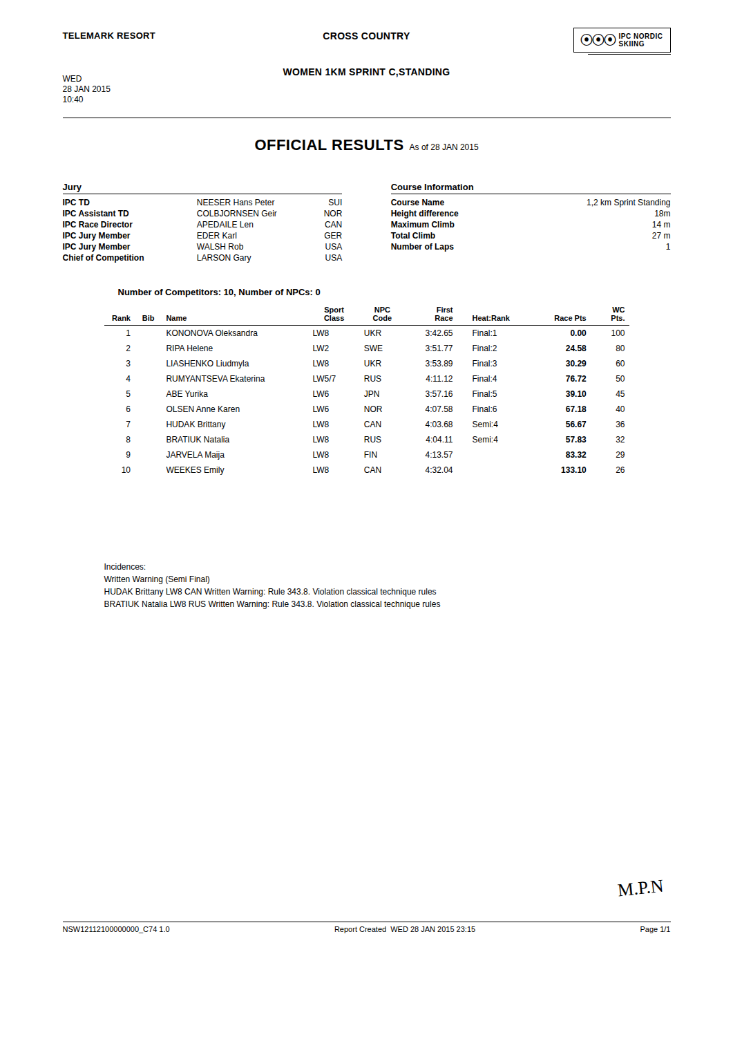TELEMARK RESORT
WED
28 JAN 2015
10:40
CROSS COUNTRY
WOMEN 1KM SPRINT C,STANDING
⦿⦿⦿IPC NORDIC
SKIING
OFFICIAL RESULTS As of 28 JAN 2015
Jury
| IPC TD | NEESER Hans Peter | SUI |
| IPC Assistant TD | COLBJORNSEN Geir | NOR |
| IPC Race Director | APEDAILE Len | CAN |
| IPC Jury Member | EDER Karl | GER |
| IPC Jury Member | WALSH Rob | USA |
| Chief of Competition | LARSON Gary | USA |
Course Information
| Course Name | 1,2 km Sprint Standing |
| Height difference | 18m |
| Maximum Climb | 14 m |
| Total Climb | 27 m |
| Number of Laps | 1 |
Number of Competitors: 10, Number of NPCs: 0
| Rank | Bib | Name | Sport Class | NPC Code | First Race | Heat:Rank | Race Pts | WC Pts. |
| --- | --- | --- | --- | --- | --- | --- | --- | --- |
| 1 | | KONONOVA Oleksandra | LW8 | UKR | 3:42.65 | Final:1 | 0.00 | 100 |
| 2 | | RIPA Helene | LW2 | SWE | 3:51.77 | Final:2 | 24.58 | 80 |
| 3 | | LIASHENKO Liudmyla | LW8 | UKR | 3:53.89 | Final:3 | 30.29 | 60 |
| 4 | | RUMYANTSEVA Ekaterina | LW5/7 | RUS | 4:11.12 | Final:4 | 76.72 | 50 |
| 5 | | ABE Yurika | LW6 | JPN | 3:57.16 | Final:5 | 39.10 | 45 |
| 6 | | OLSEN Anne Karen | LW6 | NOR | 4:07.58 | Final:6 | 67.18 | 40 |
| 7 | | HUDAK Brittany | LW8 | CAN | 4:03.68 | Semi:4 | 56.67 | 36 |
| 8 | | BRATIUK Natalia | LW8 | RUS | 4:04.11 | Semi:4 | 57.83 | 32 |
| 9 | | JARVELA Maija | LW8 | FIN | 4:13.57 | | 83.32 | 29 |
| 10 | | WEEKES Emily | LW8 | CAN | 4:32.04 | | 133.10 | 26 |
Incidences:
Written Warning (Semi Final)
HUDAK Brittany LW8 CAN Written Warning: Rule 343.8. Violation classical technique rules
BRATIUK Natalia LW8 RUS Written Warning: Rule 343.8. Violation classical technique rules
M.P.N
NSW12112100000000_C74 1.0
Report Created WED 28 JAN 2015 23:15
Page 1/1